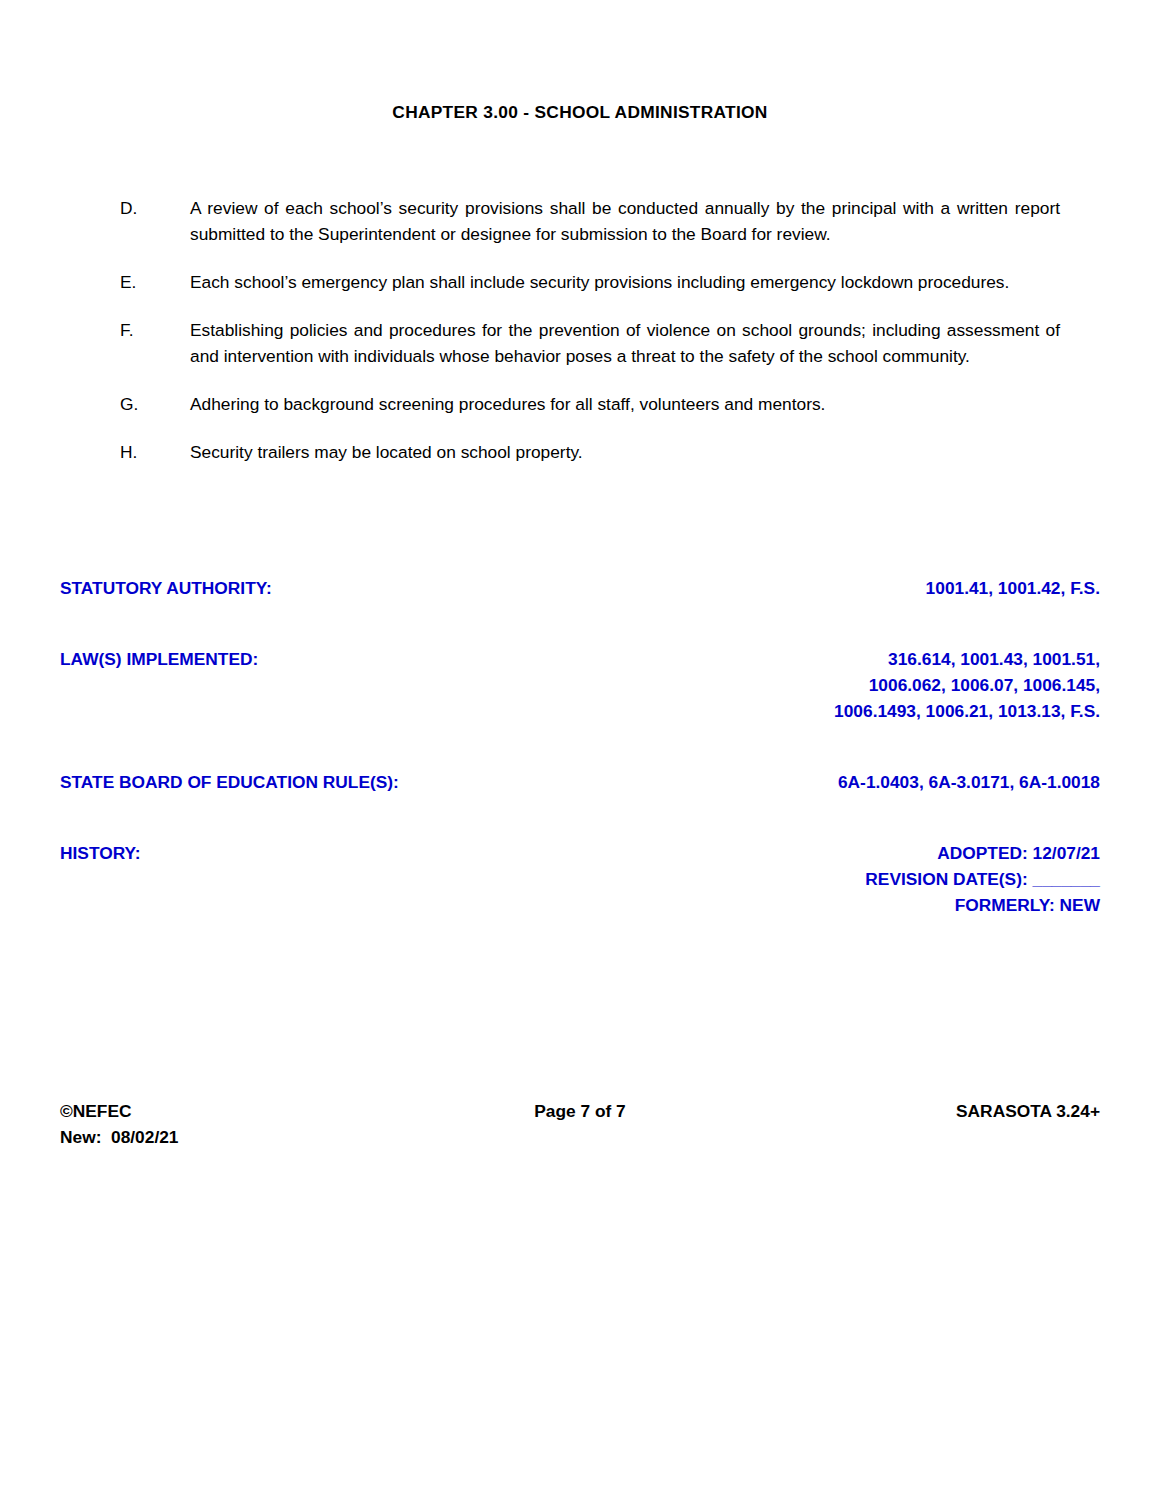CHAPTER 3.00 - SCHOOL ADMINISTRATION
D.
A review of each school’s security provisions shall be conducted annually by the principal with a written report submitted to the Superintendent or designee for submission to the Board for review.
E.
Each school’s emergency plan shall include security provisions including emergency lockdown procedures.
F.
Establishing policies and procedures for the prevention of violence on school grounds; including assessment of and intervention with individuals whose behavior poses a threat to the safety of the school community.
G.
Adhering to background screening procedures for all staff, volunteers and mentors.
H.
Security trailers may be located on school property.
STATUTORY AUTHORITY:
1001.41, 1001.42, F.S.
LAW(S) IMPLEMENTED:
316.614, 1001.43, 1001.51,
1006.062, 1006.07, 1006.145,
1006.1493, 1006.21, 1013.13, F.S.
STATE BOARD OF EDUCATION RULE(S):
6A-1.0403, 6A-3.0171, 6A-1.0018
HISTORY:
ADOPTED: 12/07/21
REVISION DATE(S): _______
FORMERLY: NEW
©NEFEC
New: 08/02/21
Page 7 of 7
SARASOTA 3.24+